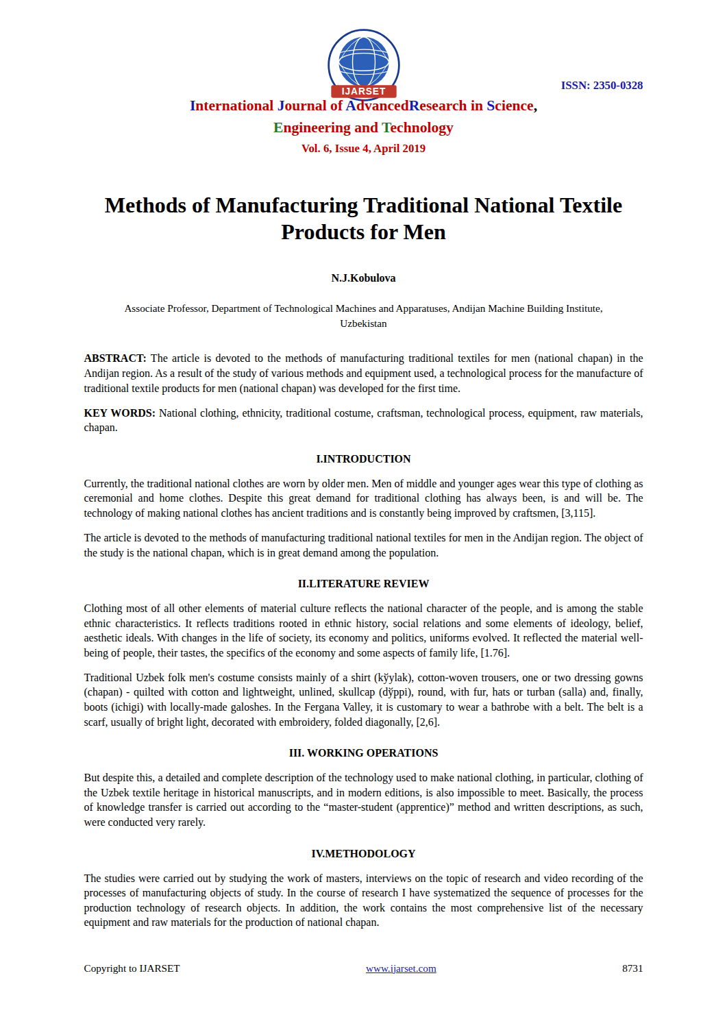IJARSET
ISSN: 2350-0328
International Journal of Advanced Research in Science,
Engineering and Technology
Vol. 6, Issue 4, April 2019
Methods of Manufacturing Traditional National Textile Products for Men
N.J.Kobulova
Associate Professor, Department of Technological Machines and Apparatuses, Andijan Machine Building Institute,
Uzbekistan
ABSTRACT: The article is devoted to the methods of manufacturing traditional textiles for men (national chapan) in the Andijan region. As a result of the study of various methods and equipment used, a technological process for the manufacture of traditional textile products for men (national chapan) was developed for the first time.
KEY WORDS: National clothing, ethnicity, traditional costume, craftsman, technological process, equipment, raw materials, chapan.
I.Introduction
Currently, the traditional national clothes are worn by older men. Men of middle and younger ages wear this type of clothing as ceremonial and home clothes. Despite this great demand for traditional clothing has always been, is and will be. The technology of making national clothes has ancient traditions and is constantly being improved by craftsmen, [3,115].
The article is devoted to the methods of manufacturing traditional national textiles for men in the Andijan region. The object of the study is the national chapan, which is in great demand among the population.
II.Literature Review
Clothing most of all other elements of material culture reflects the national character of the people, and is among the stable ethnic characteristics. It reflects traditions rooted in ethnic history, social relations and some elements of ideology, belief, aesthetic ideals. With changes in the life of society, its economy and politics, uniforms evolved. It reflected the material well-being of people, their tastes, the specifics of the economy and some aspects of family life, [1.76].
Traditional Uzbek folk men's costume consists mainly of a shirt (kўylak), cotton-woven trousers, one or two dressing gowns (chapan) - quilted with cotton and lightweight, unlined, skullcap (dўppi), round, with fur, hats or turban (salla) and, finally, boots (ichigi) with locally-made galoshes. In the Fergana Valley, it is customary to wear a bathrobe with a belt. The belt is a scarf, usually of bright light, decorated with embroidery, folded diagonally, [2,6].
III. Working Operations
But despite this, a detailed and complete description of the technology used to make national clothing, in particular, clothing of the Uzbek textile heritage in historical manuscripts, and in modern editions, is also impossible to meet. Basically, the process of knowledge transfer is carried out according to the “master-student (apprentice)” method and written descriptions, as such, were conducted very rarely.
IV.Methodology
The studies were carried out by studying the work of masters, interviews on the topic of research and video recording of the processes of manufacturing objects of study. In the course of research I have systematized the sequence of processes for the production technology of research objects. In addition, the work contains the most comprehensive list of the necessary equipment and raw materials for the production of national chapan.
Copyright to IJARSET
www.ijarset.com
8731